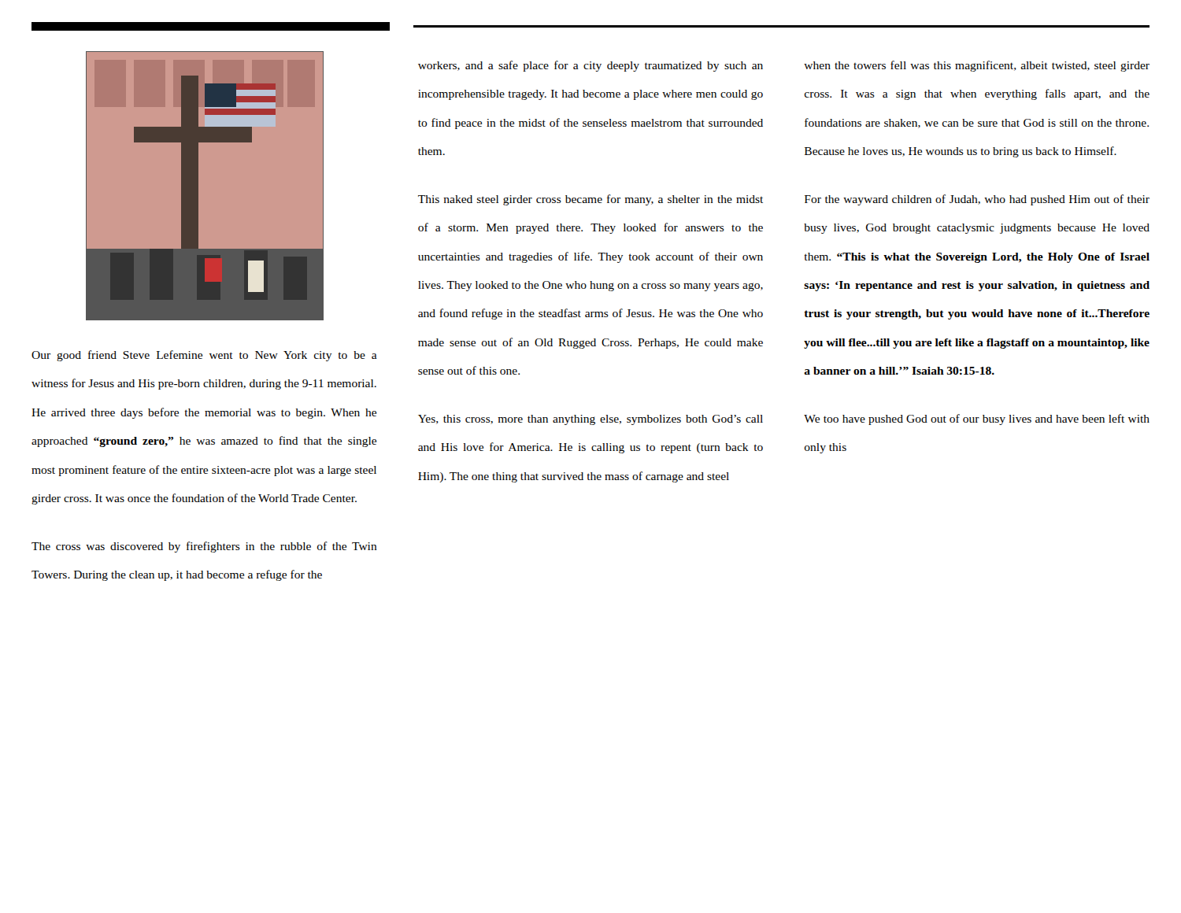Our good friend Steve Lefemine went to New York city to be a witness for Jesus and His pre-born children, during the 9-11 memorial. He arrived three days before the memorial was to begin. When he approached “ground zero,” he was amazed to find that the single most prominent feature of the entire sixteen-acre plot was a large steel girder cross. It was once the foundation of the World Trade Center.
The cross was discovered by firefighters in the rubble of the Twin Towers. During the clean up, it had become a refuge for the
workers, and a safe place for a city deeply traumatized by such an incomprehensible tragedy. It had become a place where men could go to find peace in the midst of the senseless maelstrom that surrounded them.
This naked steel girder cross became for many, a shelter in the midst of a storm. Men prayed there. They looked for answers to the uncertainties and tragedies of life. They took account of their own lives. They looked to the One who hung on a cross so many years ago, and found refuge in the steadfast arms of Jesus. He was the One who made sense out of an Old Rugged Cross. Perhaps, He could make sense out of this one.
Yes, this cross, more than anything else, symbolizes both God’s call and His love for America. He is calling us to repent (turn back to Him). The one thing that survived the mass of carnage and steel
when the towers fell was this magnificent, albeit twisted, steel girder cross. It was a sign that when everything falls apart, and the foundations are shaken, we can be sure that God is still on the throne. Because he loves us, He wounds us to bring us back to Himself.
For the wayward children of Judah, who had pushed Him out of their busy lives, God brought cataclysmic judgments because He loved them. “This is what the Sovereign Lord, the Holy One of Israel says: ‘In repentance and rest is your salvation, in quietness and trust is your strength, but you would have none of it...Therefore you will flee...till you are left like a flagstaff on a mountaintop, like a banner on a hill.’” Isaiah 30:15-18.
We too have pushed God out of our busy lives and have been left with only this